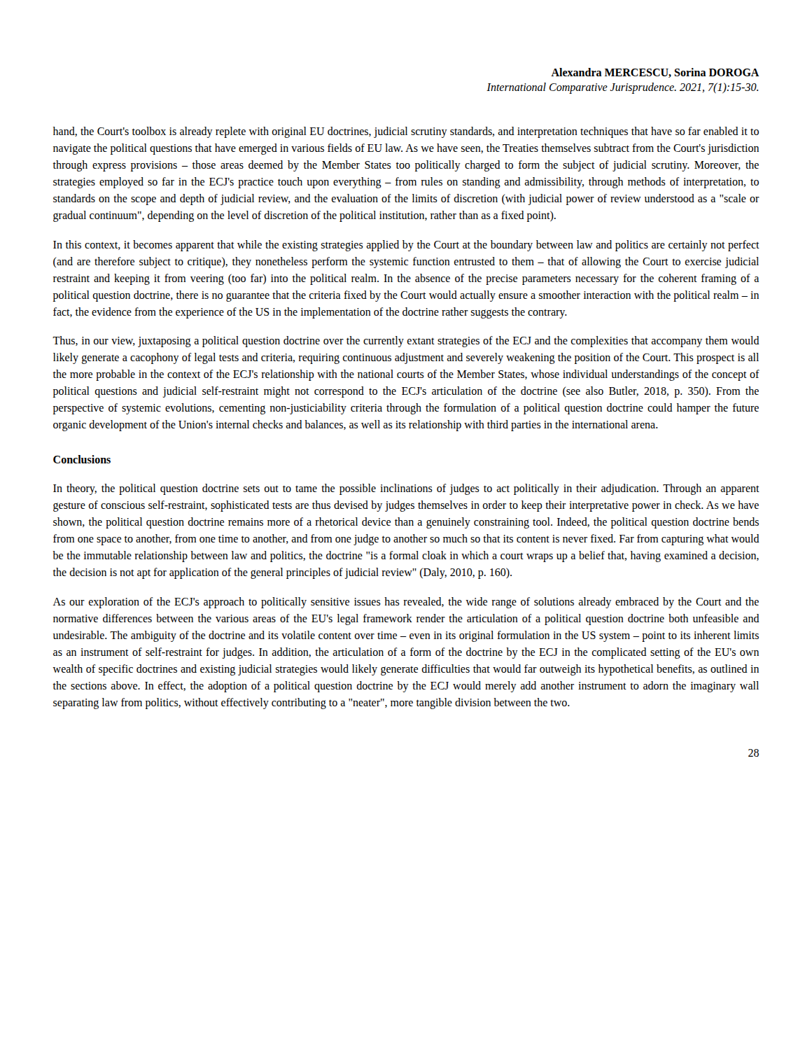Alexandra MERCESCU, Sorina DOROGA
International Comparative Jurisprudence. 2021, 7(1):15-30.
hand, the Court's toolbox is already replete with original EU doctrines, judicial scrutiny standards, and interpretation techniques that have so far enabled it to navigate the political questions that have emerged in various fields of EU law. As we have seen, the Treaties themselves subtract from the Court's jurisdiction through express provisions – those areas deemed by the Member States too politically charged to form the subject of judicial scrutiny. Moreover, the strategies employed so far in the ECJ's practice touch upon everything – from rules on standing and admissibility, through methods of interpretation, to standards on the scope and depth of judicial review, and the evaluation of the limits of discretion (with judicial power of review understood as a "scale or gradual continuum", depending on the level of discretion of the political institution, rather than as a fixed point).
In this context, it becomes apparent that while the existing strategies applied by the Court at the boundary between law and politics are certainly not perfect (and are therefore subject to critique), they nonetheless perform the systemic function entrusted to them – that of allowing the Court to exercise judicial restraint and keeping it from veering (too far) into the political realm. In the absence of the precise parameters necessary for the coherent framing of a political question doctrine, there is no guarantee that the criteria fixed by the Court would actually ensure a smoother interaction with the political realm – in fact, the evidence from the experience of the US in the implementation of the doctrine rather suggests the contrary.
Thus, in our view, juxtaposing a political question doctrine over the currently extant strategies of the ECJ and the complexities that accompany them would likely generate a cacophony of legal tests and criteria, requiring continuous adjustment and severely weakening the position of the Court. This prospect is all the more probable in the context of the ECJ's relationship with the national courts of the Member States, whose individual understandings of the concept of political questions and judicial self-restraint might not correspond to the ECJ's articulation of the doctrine (see also Butler, 2018, p. 350). From the perspective of systemic evolutions, cementing non-justiciability criteria through the formulation of a political question doctrine could hamper the future organic development of the Union's internal checks and balances, as well as its relationship with third parties in the international arena.
Conclusions
In theory, the political question doctrine sets out to tame the possible inclinations of judges to act politically in their adjudication. Through an apparent gesture of conscious self-restraint, sophisticated tests are thus devised by judges themselves in order to keep their interpretative power in check. As we have shown, the political question doctrine remains more of a rhetorical device than a genuinely constraining tool. Indeed, the political question doctrine bends from one space to another, from one time to another, and from one judge to another so much so that its content is never fixed. Far from capturing what would be the immutable relationship between law and politics, the doctrine "is a formal cloak in which a court wraps up a belief that, having examined a decision, the decision is not apt for application of the general principles of judicial review" (Daly, 2010, p. 160).
As our exploration of the ECJ's approach to politically sensitive issues has revealed, the wide range of solutions already embraced by the Court and the normative differences between the various areas of the EU's legal framework render the articulation of a political question doctrine both unfeasible and undesirable. The ambiguity of the doctrine and its volatile content over time – even in its original formulation in the US system – point to its inherent limits as an instrument of self-restraint for judges. In addition, the articulation of a form of the doctrine by the ECJ in the complicated setting of the EU's own wealth of specific doctrines and existing judicial strategies would likely generate difficulties that would far outweigh its hypothetical benefits, as outlined in the sections above. In effect, the adoption of a political question doctrine by the ECJ would merely add another instrument to adorn the imaginary wall separating law from politics, without effectively contributing to a "neater", more tangible division between the two.
28